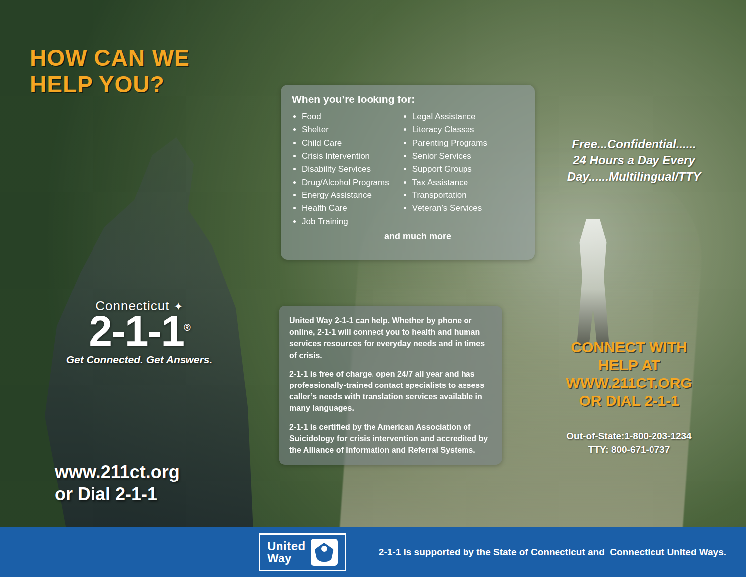How can we
help you?
When you’re looking for:
Food
Shelter
Child Care
Crisis Intervention
Disability Services
Drug/Alcohol Programs
Energy Assistance
Health Care
Job Training
Legal Assistance
Literacy Classes
Parenting Programs
Senior Services
Support Groups
Tax Assistance
Transportation
Veteran’s Services
and much more
Free...Confidential......
24 Hours a Day Every
Day......Multilingual/TTY
Connecticut ✦
2-1-1®
Get Connected. Get Answers.
United Way 2-1-1 can help. Whether by phone or online, 2-1-1 will connect you to health and human services resources for everyday needs and in times of crisis.
2-1-1 is free of charge, open 24/7 all year and has professionally-trained contact specialists to assess caller’s needs with translation services available in many languages.
2-1-1 is certified by the American Association of Suicidology for crisis intervention and accredited by the Alliance of Information and Referral Systems.
Connect with
help at
www.211ct.org
or dial 2-1-1
Out-of-State:1-800-203-1234
TTY: 800-671-0737
www.211ct.org
or Dial 2-1-1
United
Way
2-1-1 is supported by the State of Connecticut and Connecticut United Ways.